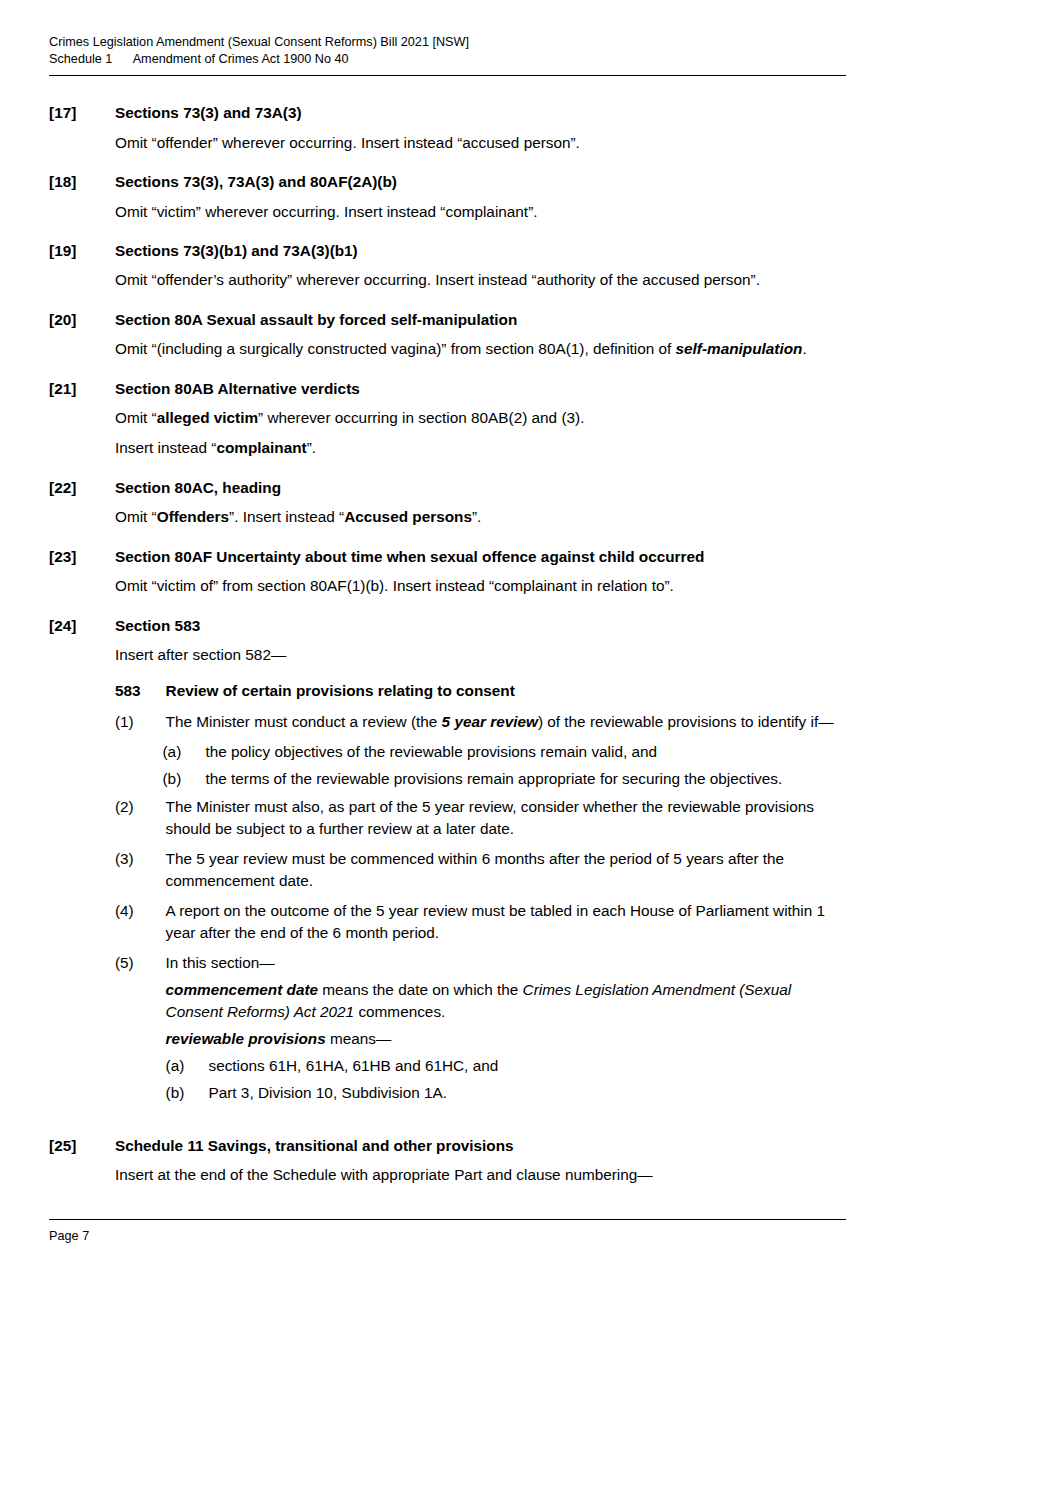Crimes Legislation Amendment (Sexual Consent Reforms) Bill 2021 [NSW]
Schedule 1 Amendment of Crimes Act 1900 No 40
[17]
Sections 73(3) and 73A(3)
Omit “offender” wherever occurring. Insert instead “accused person”.
[18]
Sections 73(3), 73A(3) and 80AF(2A)(b)
Omit “victim” wherever occurring. Insert instead “complainant”.
[19]
Sections 73(3)(b1) and 73A(3)(b1)
Omit “offender’s authority” wherever occurring. Insert instead “authority of the accused person”.
[20]
Section 80A Sexual assault by forced self-manipulation
Omit “(including a surgically constructed vagina)” from section 80A(1), definition of self-manipulation.
[21]
Section 80AB Alternative verdicts
Omit “alleged victim” wherever occurring in section 80AB(2) and (3).
Insert instead “complainant”.
[22]
Section 80AC, heading
Omit “Offenders”. Insert instead “Accused persons”.
[23]
Section 80AF Uncertainty about time when sexual offence against child occurred
Omit “victim of” from section 80AF(1)(b). Insert instead “complainant in relation to”.
[24]
Section 583
Insert after section 582—
583
Review of certain provisions relating to consent
(1)
The Minister must conduct a review (the 5 year review) of the reviewable provisions to identify if—
(a)
the policy objectives of the reviewable provisions remain valid, and
(b)
the terms of the reviewable provisions remain appropriate for securing the objectives.
(2)
The Minister must also, as part of the 5 year review, consider whether the reviewable provisions should be subject to a further review at a later date.
(3)
The 5 year review must be commenced within 6 months after the period of 5 years after the commencement date.
(4)
A report on the outcome of the 5 year review must be tabled in each House of Parliament within 1 year after the end of the 6 month period.
(5)
In this section—
commencement date means the date on which the Crimes Legislation Amendment (Sexual Consent Reforms) Act 2021 commences.
reviewable provisions means—
(a)
sections 61H, 61HA, 61HB and 61HC, and
(b)
Part 3, Division 10, Subdivision 1A.
[25]
Schedule 11 Savings, transitional and other provisions
Insert at the end of the Schedule with appropriate Part and clause numbering—
Page 7